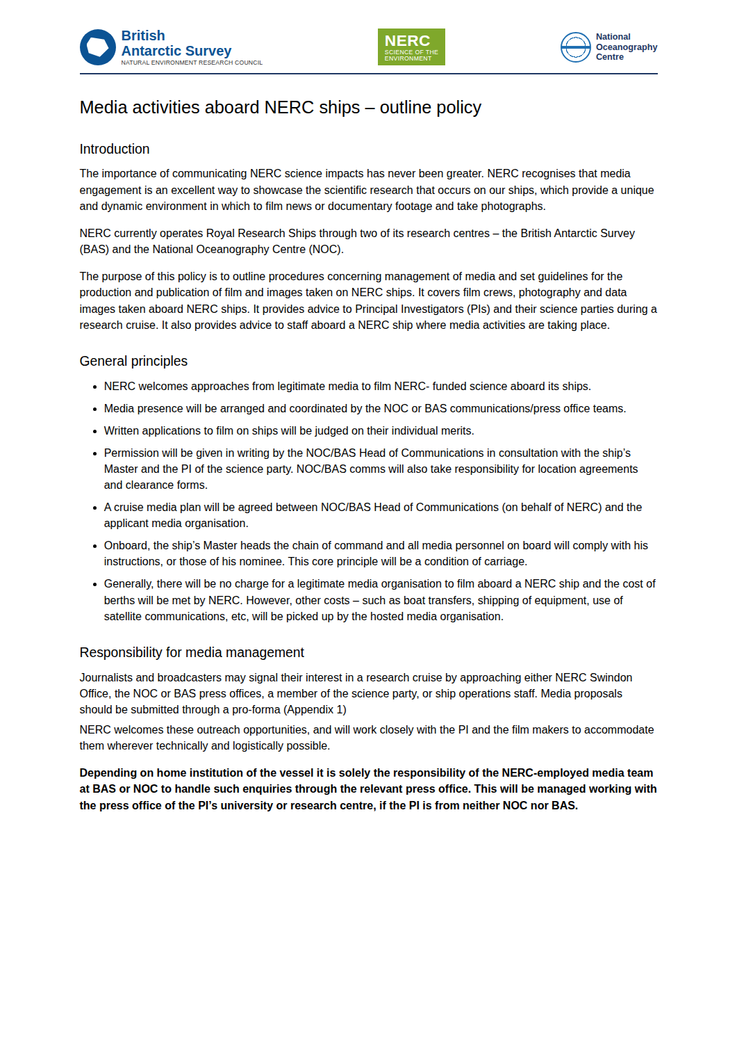British
Antarctic Survey
NATURAL ENVIRONMENT RESEARCH COUNCIL
NERC SCIENCE OF THE ENVIRONMENT
National
Oceanography
Centre
Media activities aboard NERC ships – outline policy
Introduction
The importance of communicating NERC science impacts has never been greater. NERC recognises that media engagement is an excellent way to showcase the scientific research that occurs on our ships, which provide a unique and dynamic environment in which to film news or documentary footage and take photographs.
NERC currently operates Royal Research Ships through two of its research centres – the British Antarctic Survey (BAS) and the National Oceanography Centre (NOC).
The purpose of this policy is to outline procedures concerning management of media and set guidelines for the production and publication of film and images taken on NERC ships. It covers film crews, photography and data images taken aboard NERC ships. It provides advice to Principal Investigators (PIs) and their science parties during a research cruise. It also provides advice to staff aboard a NERC ship where media activities are taking place.
General principles
NERC welcomes approaches from legitimate media to film NERC- funded science aboard its ships.
Media presence will be arranged and coordinated by the NOC or BAS communications/press office teams.
Written applications to film on ships will be judged on their individual merits.
Permission will be given in writing by the NOC/BAS Head of Communications in consultation with the ship’s Master and the PI of the science party. NOC/BAS comms will also take responsibility for location agreements and clearance forms.
A cruise media plan will be agreed between NOC/BAS Head of Communications (on behalf of NERC) and the applicant media organisation.
Onboard, the ship’s Master heads the chain of command and all media personnel on board will comply with his instructions, or those of his nominee. This core principle will be a condition of carriage.
Generally, there will be no charge for a legitimate media organisation to film aboard a NERC ship and the cost of berths will be met by NERC. However, other costs – such as boat transfers, shipping of equipment, use of satellite communications, etc, will be picked up by the hosted media organisation.
Responsibility for media management
Journalists and broadcasters may signal their interest in a research cruise by approaching either NERC Swindon Office, the NOC or BAS press offices, a member of the science party, or ship operations staff. Media proposals should be submitted through a pro-forma (Appendix 1)
NERC welcomes these outreach opportunities, and will work closely with the PI and the film makers to accommodate them wherever technically and logistically possible.
Depending on home institution of the vessel it is solely the responsibility of the NERC-employed media team at BAS or NOC to handle such enquiries through the relevant press office. This will be managed working with the press office of the PI’s university or research centre, if the PI is from neither NOC nor BAS.